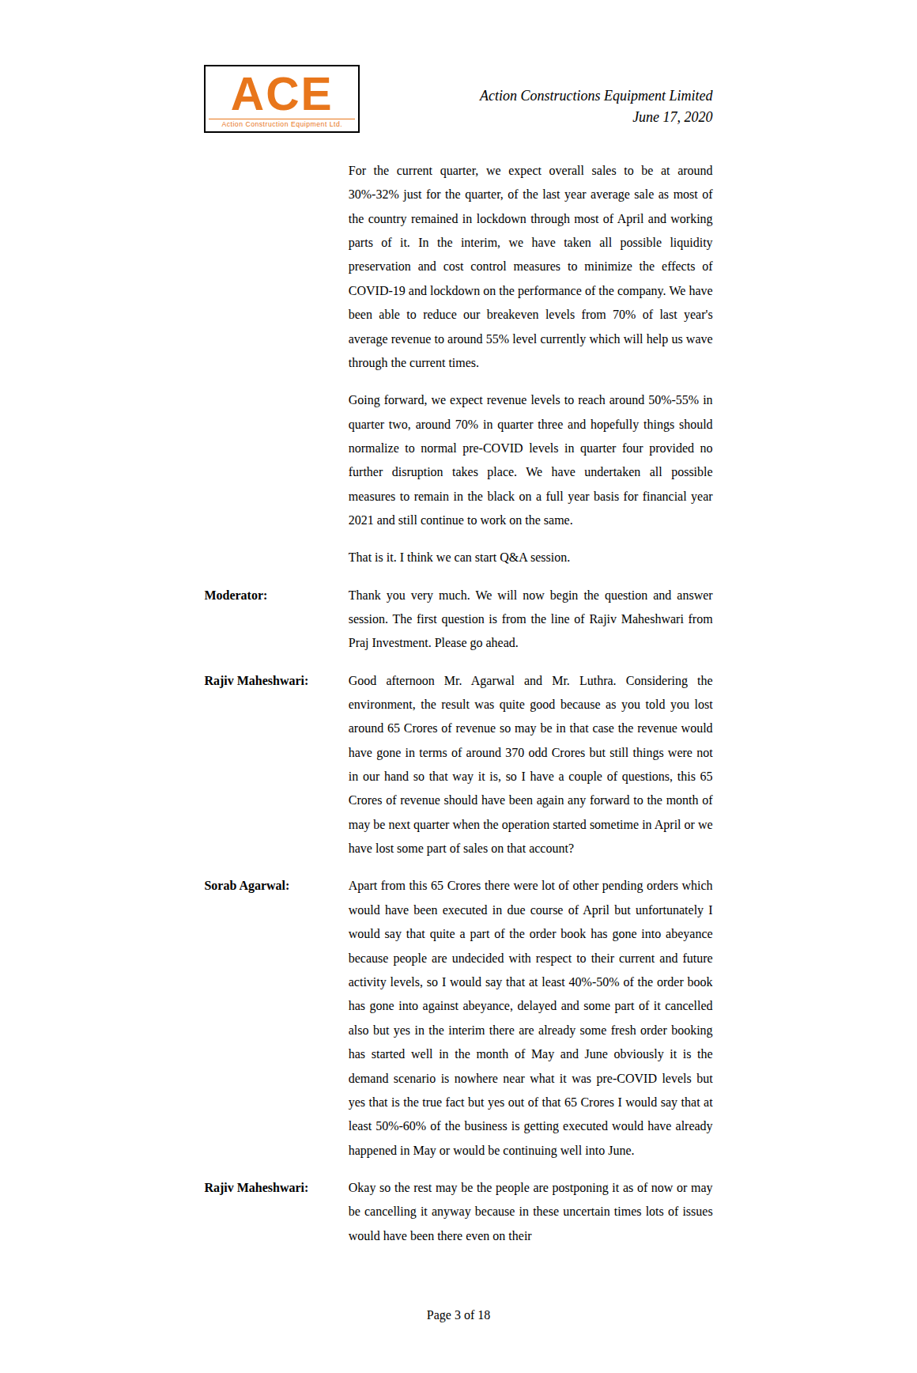ACE Action Construction Equipment Ltd.
Action Constructions Equipment Limited
June 17, 2020
| | For the current quarter, we expect overall sales to be at around 30%-32% just for the quarter, of the last year average sale as most of the country remained in lockdown through most of April and working parts of it. In the interim, we have taken all possible liquidity preservation and cost control measures to minimize the effects of COVID-19 and lockdown on the performance of the company. We have been able to reduce our breakeven levels from 70% of last year's average revenue to around 55% level currently which will help us wave through the current times. Going forward, we expect revenue levels to reach around 50%-55% in quarter two, around 70% in quarter three and hopefully things should normalize to normal pre-COVID levels in quarter four provided no further disruption takes place. We have undertaken all possible measures to remain in the black on a full year basis for financial year 2021 and still continue to work on the same. That is it. I think we can start Q&A session. |
| Moderator: | Thank you very much. We will now begin the question and answer session. The first question is from the line of Rajiv Maheshwari from Praj Investment. Please go ahead. |
| Rajiv Maheshwari: | Good afternoon Mr. Agarwal and Mr. Luthra. Considering the environment, the result was quite good because as you told you lost around 65 Crores of revenue so may be in that case the revenue would have gone in terms of around 370 odd Crores but still things were not in our hand so that way it is, so I have a couple of questions, this 65 Crores of revenue should have been again any forward to the month of may be next quarter when the operation started sometime in April or we have lost some part of sales on that account? |
| Sorab Agarwal: | Apart from this 65 Crores there were lot of other pending orders which would have been executed in due course of April but unfortunately I would say that quite a part of the order book has gone into abeyance because people are undecided with respect to their current and future activity levels, so I would say that at least 40%-50% of the order book has gone into against abeyance, delayed and some part of it cancelled also but yes in the interim there are already some fresh order booking has started well in the month of May and June obviously it is the demand scenario is nowhere near what it was pre-COVID levels but yes that is the true fact but yes out of that 65 Crores I would say that at least 50%-60% of the business is getting executed would have already happened in May or would be continuing well into June. |
| Rajiv Maheshwari: | Okay so the rest may be the people are postponing it as of now or may be cancelling it anyway because in these uncertain times lots of issues would have been there even on their |
Page 3 of 18